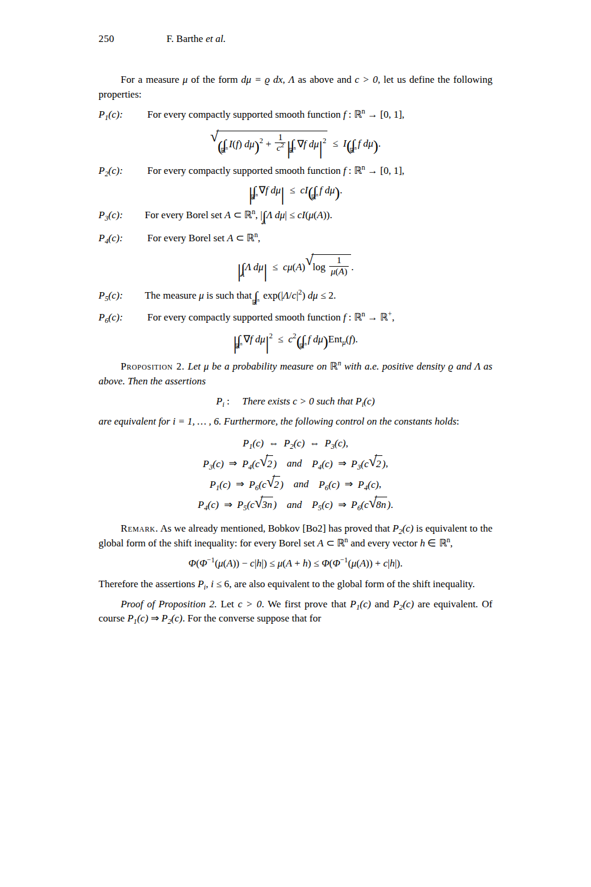250 F. Barthe et al.
For a measure μ of the form dμ = ϱ dx, Λ as above and c > 0, let us define the following properties:
P1(c): For every compactly supported smooth function f : ℝn → [0, 1],
(∫ℝn I(f) dμ)2 + 1 c2|∫ℝn∇f dμ|2 ≤ I(∫ℝn f dμ).
P2(c): For every compactly supported smooth function f : ℝn → [0, 1],
|∫ℝn∇f dμ| ≤ cI(∫ℝn f dμ).
P3(c): For every Borel set A ⊂ ℝn, |∫AΛ dμ| ≤ cI(μ(A)).
P4(c): For every Borel set A ⊂ ℝn,
|∫AΛ dμ| ≤ cμ(A)log 1 μ(A).
P5(c): The measure μ is such that ∫ℝn exp(|Λ/c|2) dμ ≤ 2.
P6(c): For every compactly supported smooth function f : ℝn → ℝ+,
|∫ℝn∇f dμ|2 ≤ c2(∫ℝn f dμ) Entμ(f).
Proposition 2. Let μ be a probability measure on ℝn with a.e. positive density ϱ and Λ as above. Then the assertions
Pi : There exists c > 0 such that Pi(c)
are equivalent for i = 1, … , 6. Furthermore, the following control on the constants holds:
P1(c) ⇔ P2(c) ⇔ P3(c),
P3(c) ⇒ P4(c2) and P4(c) ⇒ P3(c2),
P1(c) ⇒ P6(c2) and P6(c) ⇒ P4(c),
P4(c) ⇒ P5(c3n) and P5(c) ⇒ P6(c8n).
Remark. As we already mentioned, Bobkov [Bo2] has proved that P2(c) is equivalent to the global form of the shift inequality: for every Borel set A ⊂ ℝn and every vector h ∈ ℝn,
Φ(Φ−1(μ(A)) − c|h|) ≤ μ(A + h) ≤ Φ(Φ−1(μ(A)) + c|h|).
Therefore the assertions Pi, i ≤ 6, are also equivalent to the global form of the shift inequality.
Proof of Proposition 2. Let c > 0. We first prove that P1(c) and P2(c) are equivalent. Of course P1(c) ⇒ P2(c). For the converse suppose that for